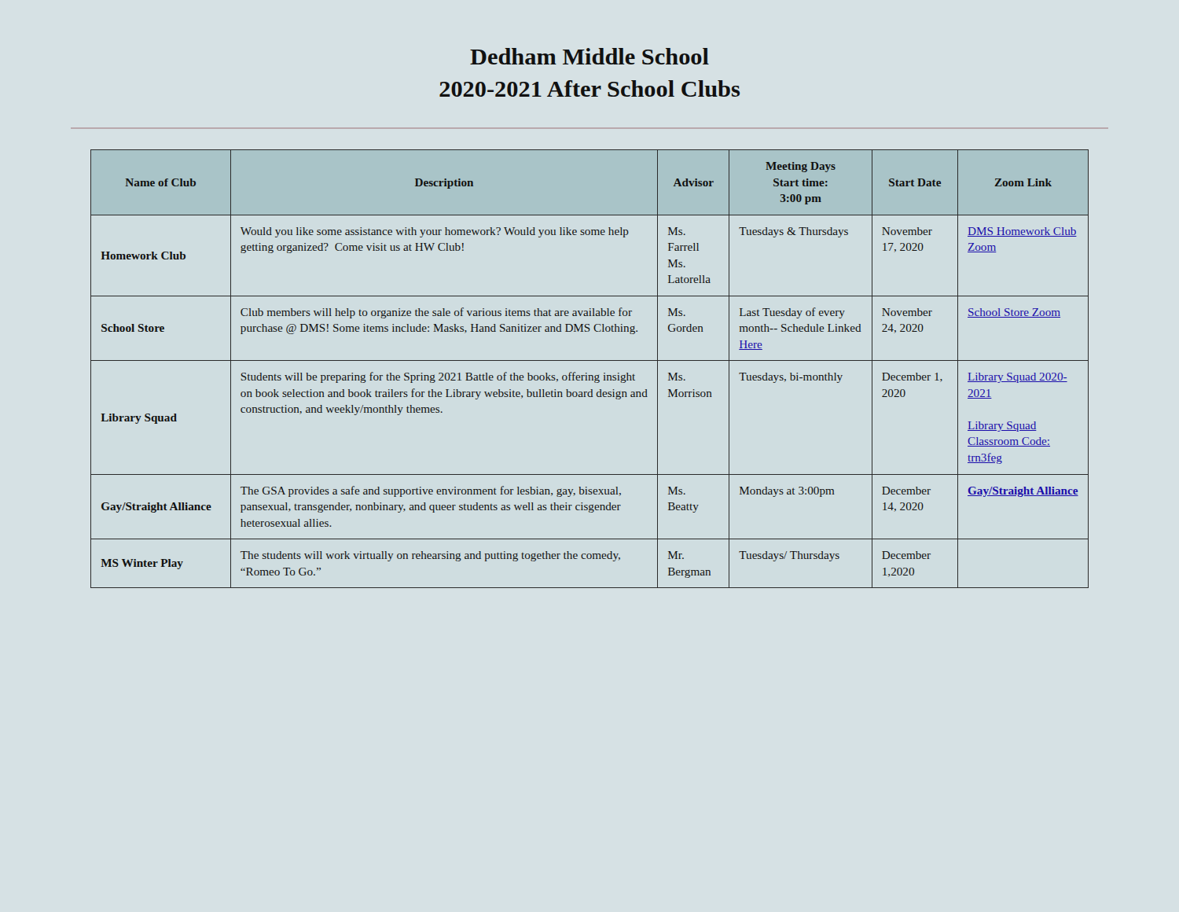Dedham Middle School
2020-2021 After School Clubs
After school clubs listing for the 2020-2021 school year
| Name of Club | Description | Advisor | Meeting Days Start time: 3:00 pm | Start Date | Zoom Link |
| --- | --- | --- | --- | --- | --- |
| Homework Club | Would you like some assistance with your homework? Would you like some help getting organized? Come visit us at HW Club! | Ms. Farrell Ms. Latorella | Tuesdays & Thursdays | November 17, 2020 | DMS Homework Club Zoom |
| School Store | Club members will help to organize the sale of various items that are available for purchase @ DMS! Some items include: Masks, Hand Sanitizer and DMS Clothing. | Ms. Gorden | Last Tuesday of every month-- Schedule Linked Here | November 24, 2020 | School Store Zoom |
| Library Squad | Students will be preparing for the Spring 2021 Battle of the books, offering insight on book selection and book trailers for the Library website, bulletin board design and construction, and weekly/monthly themes. | Ms. Morrison | Tuesdays, bi-monthly | December 1, 2020 | Library Squad 2020-2021 Library Squad Classroom Code: trn3feg |
| Gay/Straight Alliance | The GSA provides a safe and supportive environment for lesbian, gay, bisexual, pansexual, transgender, nonbinary, and queer students as well as their cisgender heterosexual allies. | Ms. Beatty | Mondays at 3:00pm | December 14, 2020 | Gay/Straight Alliance |
| MS Winter Play | The students will work virtually on rehearsing and putting together the comedy, “Romeo To Go.” | Mr. Bergman | Tuesdays/ Thursdays | December 1,2020 | |